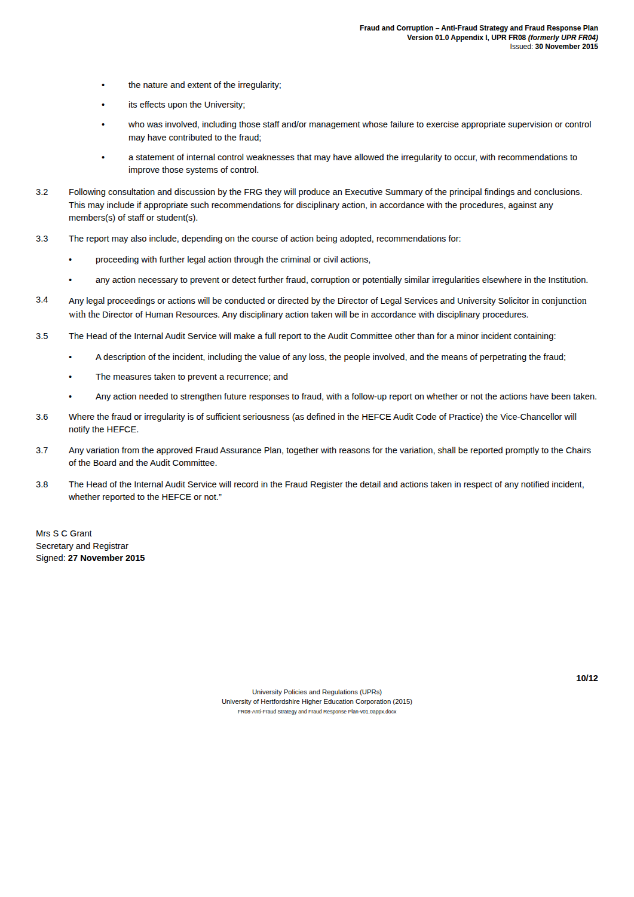Fraud and Corruption – Anti-Fraud Strategy and Fraud Response Plan
Version 01.0 Appendix I, UPR FR08 (formerly UPR FR04)
Issued: 30 November 2015
•the nature and extent of the irregularity;
•its effects upon the University;
•who was involved, including those staff and/or management whose failure to exercise appropriate supervision or control may have contributed to the fraud;
•a statement of internal control weaknesses that may have allowed the irregularity to occur, with recommendations to improve those systems of control.
3.2
Following consultation and discussion by the FRG they will produce an Executive Summary of the principal findings and conclusions. This may include if appropriate such recommendations for disciplinary action, in accordance with the procedures, against any members(s) of staff or student(s).
3.3
The report may also include, depending on the course of action being adopted, recommendations for:
•proceeding with further legal action through the criminal or civil actions,
•any action necessary to prevent or detect further fraud, corruption or potentially similar irregularities elsewhere in the Institution.
3.4
Any legal proceedings or actions will be conducted or directed by the Director of Legal Services and University Solicitor in conjunction with the Director of Human Resources. Any disciplinary action taken will be in accordance with disciplinary procedures.
3.5
The Head of the Internal Audit Service will make a full report to the Audit Committee other than for a minor incident containing:
•A description of the incident, including the value of any loss, the people involved, and the means of perpetrating the fraud;
•The measures taken to prevent a recurrence; and
•Any action needed to strengthen future responses to fraud, with a follow-up report on whether or not the actions have been taken.
3.6
Where the fraud or irregularity is of sufficient seriousness (as defined in the HEFCE Audit Code of Practice) the Vice-Chancellor will notify the HEFCE.
3.7
Any variation from the approved Fraud Assurance Plan, together with reasons for the variation, shall be reported promptly to the Chairs of the Board and the Audit Committee.
3.8
The Head of the Internal Audit Service will record in the Fraud Register the detail and actions taken in respect of any notified incident, whether reported to the HEFCE or not.”
Mrs S C Grant
Secretary and Registrar
Signed: 27 November 2015
10/12
University Policies and Regulations (UPRs)
University of Hertfordshire Higher Education Corporation (2015)
FR08-Anti-Fraud Strategy and Fraud Response Plan-v01.0appx.docx